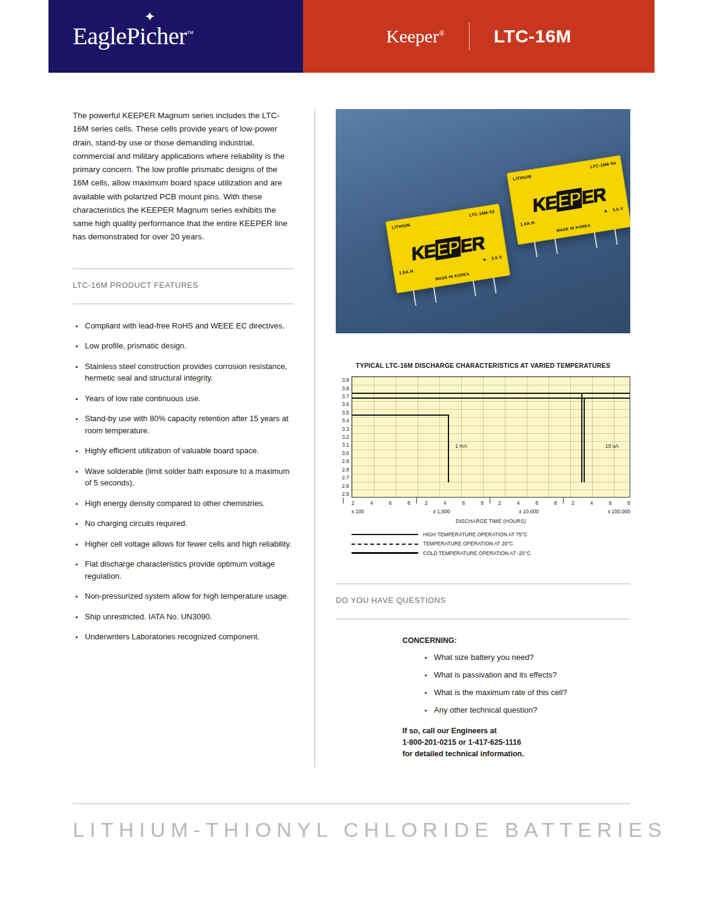✦EaglePicher™
Keeper® LTC-16M
The powerful KEEPER Magnum series includes the LTC-16M series cells. These cells provide years of low-power drain, stand-by use or those demanding industrial, commercial and military applications where reliability is the primary concern. The low profile prismatic designs of the 16M cells, allow maximum board space utilization and are available with polarized PCB mount pins. With these characteristics the KEEPER Magnum series exhibits the same high quality performance that the entire KEEPER line has demonstrated for over 20 years.
LTC-16M Product Features
Compliant with lead-free RoHS and WEEE EC directives.
Low profile, prismatic design.
Stainless steel construction provides corrosion resistance, hermetic seal and structural integrity.
Years of low rate continuous use.
Stand-by use with 80% capacity retention after 15 years at room temperature.
Highly efficient utilization of valuable board space.
Wave solderable (limit solder bath exposure to a maximum of 5 seconds).
High energy density compared to other chemistries.
No charging circuits required.
Higher cell voltage allows for fewer cells and high reliability.
Flat discharge characteristics provide optimum voltage regulation.
Non-pressurized system allow for high temperature usage.
Ship unrestricted. IATA No. UN3090.
Underwriters Laboratories recognized component.
LITHIUM LTC-16M-S4 KEEPER 1.6A.H. 3.5 V + MADE IN KOREA
LITHIUM LTC-16M-S2 KEEPER 1.6A.H. 3.5 V + MADE IN KOREA
TYPICAL LTC-16M DISCHARGE CHARACTERISTICS AT VARIED TEMPERATURES
3.93.83.73.63.5 3.43.33.23.13.0 2.92.82.72.62.5
1 mA 10 uA
2468
2468
2468
2468
x 100 x 1,000 x 10,000 x 100,000
DISCHARGE TIME (HOURS)
HIGH TEMPERATURE OPERATION AT 75°C
TEMPERATURE OPERATION AT 20°C
COLD TEMPERATURE OPERATION AT -20°C
Do You Have Questions
CONCERNING:
What size battery you need?
What is passivation and its effects?
What is the maximum rate of this cell?
Any other technical question?
If so, call our Engineers at
1-800-201-0215 or 1-417-625-1116
for detailed technical information.
LITHIUM-THIONYL CHLORIDE BATTERIES